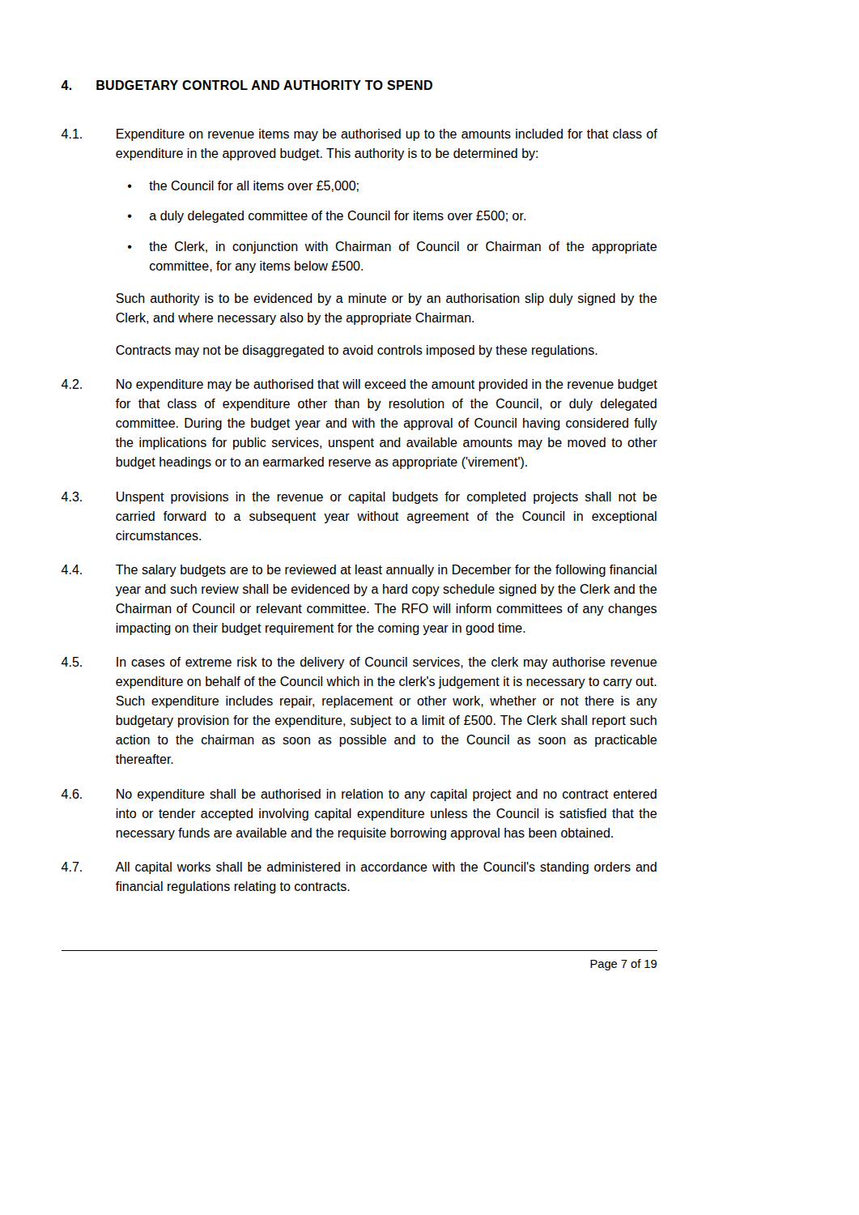4. BUDGETARY CONTROL AND AUTHORITY TO SPEND
4.1.
Expenditure on revenue items may be authorised up to the amounts included for that class of expenditure in the approved budget. This authority is to be determined by:
the Council for all items over £5,000;
a duly delegated committee of the Council for items over £500; or.
the Clerk, in conjunction with Chairman of Council or Chairman of the appropriate committee, for any items below £500.
Such authority is to be evidenced by a minute or by an authorisation slip duly signed by the Clerk, and where necessary also by the appropriate Chairman.
Contracts may not be disaggregated to avoid controls imposed by these regulations.
4.2.
No expenditure may be authorised that will exceed the amount provided in the revenue budget for that class of expenditure other than by resolution of the Council, or duly delegated committee. During the budget year and with the approval of Council having considered fully the implications for public services, unspent and available amounts may be moved to other budget headings or to an earmarked reserve as appropriate ('virement').
4.3.
Unspent provisions in the revenue or capital budgets for completed projects shall not be carried forward to a subsequent year without agreement of the Council in exceptional circumstances.
4.4.
The salary budgets are to be reviewed at least annually in December for the following financial year and such review shall be evidenced by a hard copy schedule signed by the Clerk and the Chairman of Council or relevant committee. The RFO will inform committees of any changes impacting on their budget requirement for the coming year in good time.
4.5.
In cases of extreme risk to the delivery of Council services, the clerk may authorise revenue expenditure on behalf of the Council which in the clerk's judgement it is necessary to carry out. Such expenditure includes repair, replacement or other work, whether or not there is any budgetary provision for the expenditure, subject to a limit of £500. The Clerk shall report such action to the chairman as soon as possible and to the Council as soon as practicable thereafter.
4.6.
No expenditure shall be authorised in relation to any capital project and no contract entered into or tender accepted involving capital expenditure unless the Council is satisfied that the necessary funds are available and the requisite borrowing approval has been obtained.
4.7.
All capital works shall be administered in accordance with the Council's standing orders and financial regulations relating to contracts.
Page 7 of 19